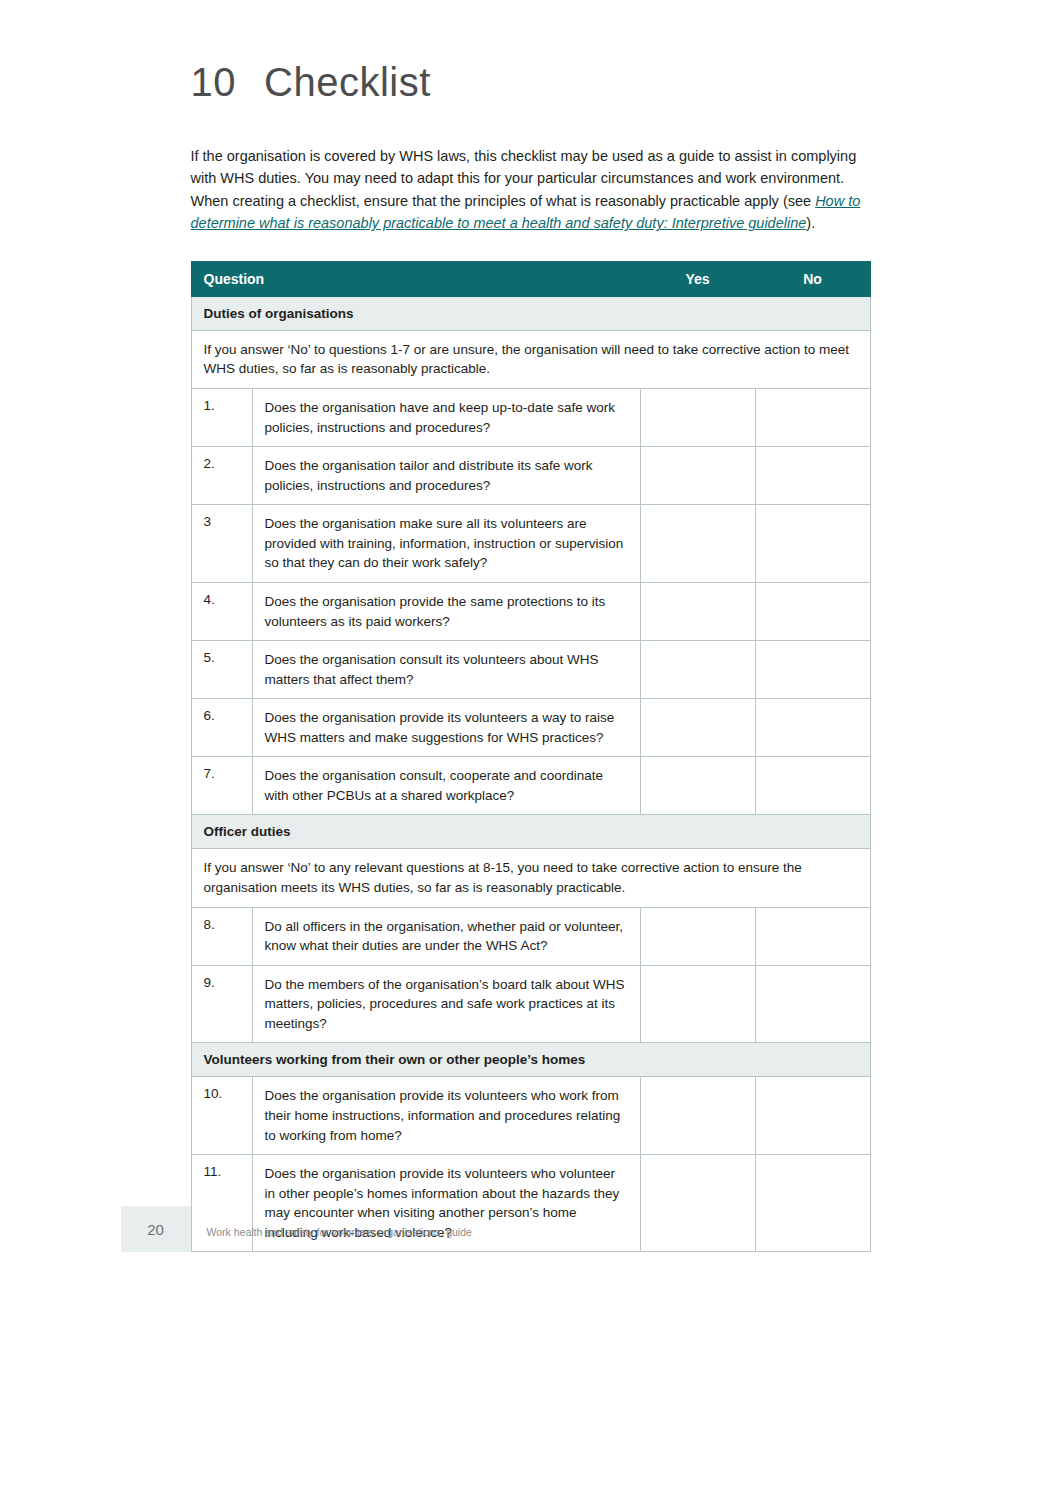10 Checklist
If the organisation is covered by WHS laws, this checklist may be used as a guide to assist in complying with WHS duties. You may need to adapt this for your particular circumstances and work environment. When creating a checklist, ensure that the principles of what is reasonably practicable apply (see How to determine what is reasonably practicable to meet a health and safety duty: Interpretive guideline).
| Question | Yes | No |
| --- | --- | --- |
| Duties of organisations |
| If you answer ‘No’ to questions 1-7 or are unsure, the organisation will need to take corrective action to meet WHS duties, so far as is reasonably practicable. |
| 1. | Does the organisation have and keep up-to-date safe work policies, instructions and procedures? | | |
| 2. | Does the organisation tailor and distribute its safe work policies, instructions and procedures? | | |
| 3 | Does the organisation make sure all its volunteers are provided with training, information, instruction or supervision so that they can do their work safely? | | |
| 4. | Does the organisation provide the same protections to its volunteers as its paid workers? | | |
| 5. | Does the organisation consult its volunteers about WHS matters that affect them? | | |
| 6. | Does the organisation provide its volunteers a way to raise WHS matters and make suggestions for WHS practices? | | |
| 7. | Does the organisation consult, cooperate and coordinate with other PCBUs at a shared workplace? | | |
| Officer duties |
| If you answer ‘No’ to any relevant questions at 8-15, you need to take corrective action to ensure the organisation meets its WHS duties, so far as is reasonably practicable. |
| 8. | Do all officers in the organisation, whether paid or volunteer, know what their duties are under the WHS Act? | | |
| 9. | Do the members of the organisation’s board talk about WHS matters, policies, procedures and safe work practices at its meetings? | | |
| Volunteers working from their own or other people’s homes |
| 10. | Does the organisation provide its volunteers who work from their home instructions, information and procedures relating to working from home? | | |
| 11. | Does the organisation provide its volunteers who volunteer in other people’s homes information about the hazards they may encounter when visiting another person’s home including work-based violence? | | |
20
Work health and safety for volunteer organisations: guide